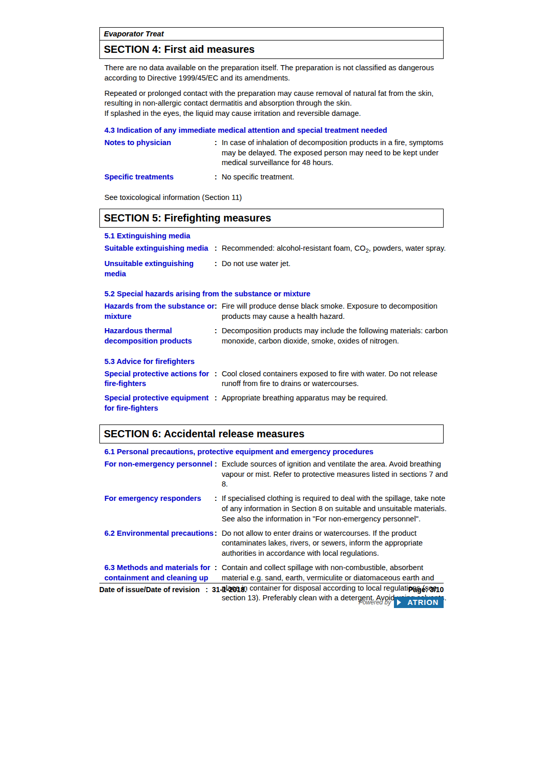Evaporator Treat
SECTION 4: First aid measures
There are no data available on the preparation itself. The preparation is not classified as dangerous according to Directive 1999/45/EC and its amendments.
Repeated or prolonged contact with the preparation may cause removal of natural fat from the skin, resulting in non-allergic contact dermatitis and absorption through the skin.
If splashed in the eyes, the liquid may cause irritation and reversible damage.
4.3 Indication of any immediate medical attention and special treatment needed
| Notes to physician | : | In case of inhalation of decomposition products in a fire, symptoms may be delayed. The exposed person may need to be kept under medical surveillance for 48 hours. |
| Specific treatments | : | No specific treatment. |
See toxicological information (Section 11)
SECTION 5: Firefighting measures
5.1 Extinguishing media
| Suitable extinguishing media | : | Recommended: alcohol-resistant foam, CO 2 , powders, water spray. |
| Unsuitable extinguishing media | : | Do not use water jet. |
5.2 Special hazards arising from the substance or mixture
| Hazards from the substance or mixture | : | Fire will produce dense black smoke. Exposure to decomposition products may cause a health hazard. |
| Hazardous thermal decomposition products | : | Decomposition products may include the following materials: carbon monoxide, carbon dioxide, smoke, oxides of nitrogen. |
5.3 Advice for firefighters
| Special protective actions for fire-fighters | : | Cool closed containers exposed to fire with water. Do not release runoff from fire to drains or watercourses. |
| Special protective equipment for fire-fighters | : | Appropriate breathing apparatus may be required. |
SECTION 6: Accidental release measures
6.1 Personal precautions, protective equipment and emergency procedures
| For non-emergency personnel | : | Exclude sources of ignition and ventilate the area. Avoid breathing vapour or mist. Refer to protective measures listed in sections 7 and 8. |
| For emergency responders | : | If specialised clothing is required to deal with the spillage, take note of any information in Section 8 on suitable and unsuitable materials. See also the information in "For non-emergency personnel". |
| 6.2 Environmental precautions | : | Do not allow to enter drains or watercourses. If the product contaminates lakes, rivers, or sewers, inform the appropriate authorities in accordance with local regulations. |
| 6.3 Methods and materials for containment and cleaning up | : | Contain and collect spillage with non-combustible, absorbent material e.g. sand, earth, vermiculite or diatomaceous earth and place in container for disposal according to local regulations (see section 13). Preferably clean with a detergent. Avoid using solvents. |
Date of issue/Date of revision : 31-1-2018. Page: 3/10
Powered by ATRION